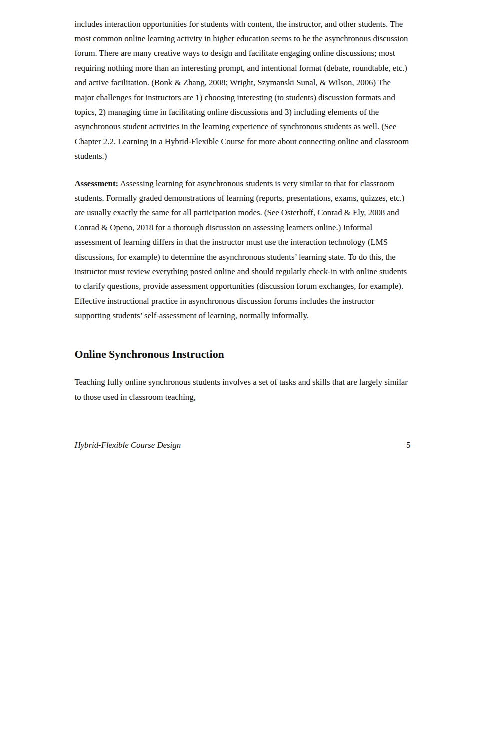includes interaction opportunities for students with content, the instructor, and other students. The most common online learning activity in higher education seems to be the asynchronous discussion forum. There are many creative ways to design and facilitate engaging online discussions; most requiring nothing more than an interesting prompt, and intentional format (debate, roundtable, etc.) and active facilitation. (Bonk & Zhang, 2008; Wright, Szymanski Sunal, & Wilson, 2006) The major challenges for instructors are 1) choosing interesting (to students) discussion formats and topics, 2) managing time in facilitating online discussions and 3) including elements of the asynchronous student activities in the learning experience of synchronous students as well. (See Chapter 2.2. Learning in a Hybrid-Flexible Course for more about connecting online and classroom students.)
Assessment: Assessing learning for asynchronous students is very similar to that for classroom students. Formally graded demonstrations of learning (reports, presentations, exams, quizzes, etc.) are usually exactly the same for all participation modes. (See Osterhoff, Conrad & Ely, 2008 and Conrad & Openo, 2018 for a thorough discussion on assessing learners online.) Informal assessment of learning differs in that the instructor must use the interaction technology (LMS discussions, for example) to determine the asynchronous students’ learning state. To do this, the instructor must review everything posted online and should regularly check-in with online students to clarify questions, provide assessment opportunities (discussion forum exchanges, for example). Effective instructional practice in asynchronous discussion forums includes the instructor supporting students’ self-assessment of learning, normally informally.
Online Synchronous Instruction
Teaching fully online synchronous students involves a set of tasks and skills that are largely similar to those used in classroom teaching,
Hybrid-Flexible Course Design 5